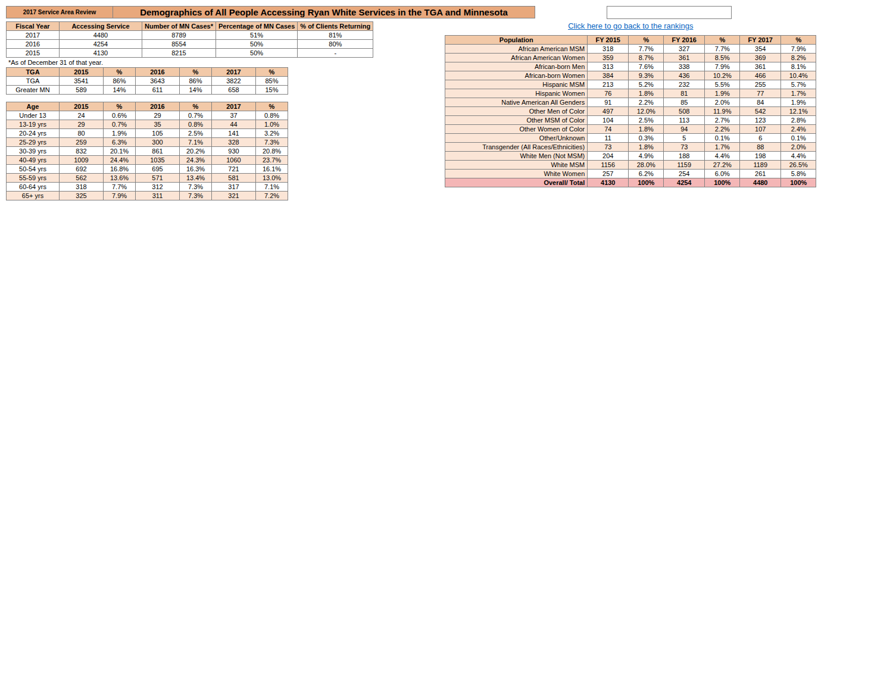| / 2017 Service Area Review / Demographics of All People Accessing Ryan White Services in the TGA and Minnesota / | | |
| / Fiscal Year / Accessing Service / Number of MN Cases* / Percentage of MN Cases / % of Clients Returning / / 2017 / 4480 / 8789 / 51% / 81% / / 2016 / 4254 / 8554 / 50% / 80% / / 2015 / 4130 / 8215 / 50% / - / / *As of December 31 of that year. / / TGA / 2015 / % / 2016 / % / 2017 / % / / TGA / 3541 / 86% / 3643 / 86% / 3822 / 85% / / Greater MN / 589 / 14% / 611 / 14% / 658 / 15% / / Age / 2015 / % / 2016 / % / 2017 / % / / Under 13 / 24 / 0.6% / 29 / 0.7% / 37 / 0.8% / / 13-19 yrs / 29 / 0.7% / 35 / 0.8% / 44 / 1.0% / / 20-24 yrs / 80 / 1.9% / 105 / 2.5% / 141 / 3.2% / / 25-29 yrs / 259 / 6.3% / 300 / 7.1% / 328 / 7.3% / / 30-39 yrs / 832 / 20.1% / 861 / 20.2% / 930 / 20.8% / / 40-49 yrs / 1009 / 24.4% / 1035 / 24.3% / 1060 / 23.7% / / 50-54 yrs / 692 / 16.8% / 695 / 16.3% / 721 / 16.1% / / 55-59 yrs / 562 / 13.6% / 571 / 13.4% / 581 / 13.0% / / 60-64 yrs / 318 / 7.7% / 312 / 7.3% / 317 / 7.1% / / 65+ yrs / 325 / 7.9% / 311 / 7.3% / 321 / 7.2% / | | Click here to go back to the rankings / Population / FY 2015 / % / FY 2016 / % / FY 2017 / % / / African American MSM / 318 / 7.7% / 327 / 7.7% / 354 / 7.9% / / African American Women / 359 / 8.7% / 361 / 8.5% / 369 / 8.2% / / African-born Men / 313 / 7.6% / 338 / 7.9% / 361 / 8.1% / / African-born Women / 384 / 9.3% / 436 / 10.2% / 466 / 10.4% / / Hispanic MSM / 213 / 5.2% / 232 / 5.5% / 255 / 5.7% / / Hispanic Women / 76 / 1.8% / 81 / 1.9% / 77 / 1.7% / / Native American All Genders / 91 / 2.2% / 85 / 2.0% / 84 / 1.9% / / Other Men of Color / 497 / 12.0% / 508 / 11.9% / 542 / 12.1% / / Other MSM of Color / 104 / 2.5% / 113 / 2.7% / 123 / 2.8% / / Other Women of Color / 74 / 1.8% / 94 / 2.2% / 107 / 2.4% / / Other/Unknown / 11 / 0.3% / 5 / 0.1% / 6 / 0.1% / / Transgender (All Races/Ethnicities) / 73 / 1.8% / 73 / 1.7% / 88 / 2.0% / / White Men (Not MSM) / 204 / 4.9% / 188 / 4.4% / 198 / 4.4% / / White MSM / 1156 / 28.0% / 1159 / 27.2% / 1189 / 26.5% / / White Women / 257 / 6.2% / 254 / 6.0% / 261 / 5.8% / / Overall/ Total / 4130 / 100% / 4254 / 100% / 4480 / 100% / |